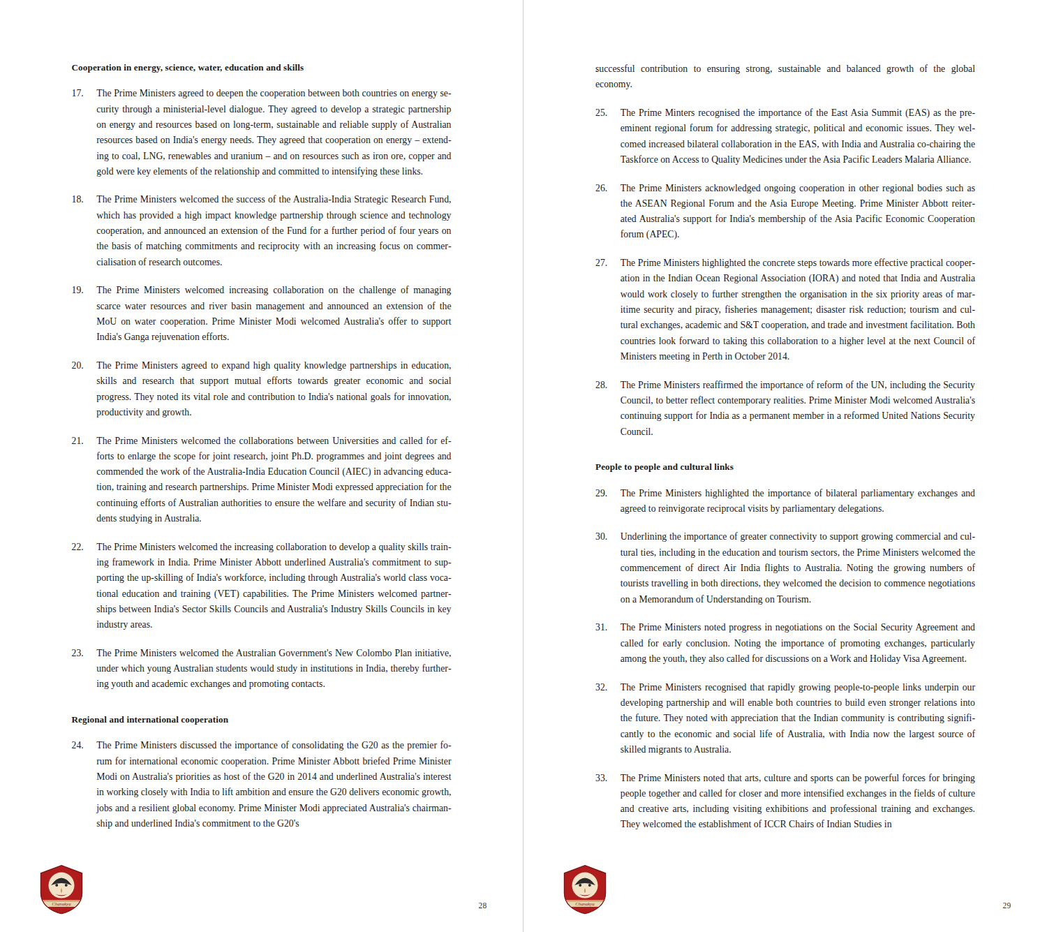Cooperation in energy, science, water, education and skills
The Prime Ministers agreed to deepen the cooperation between both countries on energy security through a ministerial-level dialogue. They agreed to develop a strategic partnership on energy and resources based on long-term, sustainable and reliable supply of Australian resources based on India's energy needs. They agreed that cooperation on energy – extending to coal, LNG, renewables and uranium – and on resources such as iron ore, copper and gold were key elements of the relationship and committed to intensifying these links.
The Prime Ministers welcomed the success of the Australia-India Strategic Research Fund, which has provided a high impact knowledge partnership through science and technology cooperation, and announced an extension of the Fund for a further period of four years on the basis of matching commitments and reciprocity with an increasing focus on commercialisation of research outcomes.
The Prime Ministers welcomed increasing collaboration on the challenge of managing scarce water resources and river basin management and announced an extension of the MoU on water cooperation. Prime Minister Modi welcomed Australia's offer to support India's Ganga rejuvenation efforts.
The Prime Ministers agreed to expand high quality knowledge partnerships in education, skills and research that support mutual efforts towards greater economic and social progress. They noted its vital role and contribution to India's national goals for innovation, productivity and growth.
The Prime Ministers welcomed the collaborations between Universities and called for efforts to enlarge the scope for joint research, joint Ph.D. programmes and joint degrees and commended the work of the Australia-India Education Council (AIEC) in advancing education, training and research partnerships. Prime Minister Modi expressed appreciation for the continuing efforts of Australian authorities to ensure the welfare and security of Indian students studying in Australia.
The Prime Ministers welcomed the increasing collaboration to develop a quality skills training framework in India. Prime Minister Abbott underlined Australia's commitment to supporting the up-skilling of India's workforce, including through Australia's world class vocational education and training (VET) capabilities. The Prime Ministers welcomed partnerships between India's Sector Skills Councils and Australia's Industry Skills Councils in key industry areas.
The Prime Ministers welcomed the Australian Government's New Colombo Plan initiative, under which young Australian students would study in institutions in India, thereby furthering youth and academic exchanges and promoting contacts.
Regional and international cooperation
The Prime Ministers discussed the importance of consolidating the G20 as the premier forum for international economic cooperation. Prime Minister Abbott briefed Prime Minister Modi on Australia's priorities as host of the G20 in 2014 and underlined Australia's interest in working closely with India to lift ambition and ensure the G20 delivers economic growth, jobs and a resilient global economy. Prime Minister Modi appreciated Australia's chairmanship and underlined India's commitment to the G20's
Chanakya emblem Chanakya
28
successful contribution to ensuring strong, sustainable and balanced growth of the global economy.
The Prime Minters recognised the importance of the East Asia Summit (EAS) as the pre-eminent regional forum for addressing strategic, political and economic issues. They welcomed increased bilateral collaboration in the EAS, with India and Australia co-chairing the Taskforce on Access to Quality Medicines under the Asia Pacific Leaders Malaria Alliance.
The Prime Ministers acknowledged ongoing cooperation in other regional bodies such as the ASEAN Regional Forum and the Asia Europe Meeting. Prime Minister Abbott reiterated Australia's support for India's membership of the Asia Pacific Economic Cooperation forum (APEC).
The Prime Ministers highlighted the concrete steps towards more effective practical cooperation in the Indian Ocean Regional Association (IORA) and noted that India and Australia would work closely to further strengthen the organisation in the six priority areas of maritime security and piracy, fisheries management; disaster risk reduction; tourism and cultural exchanges, academic and S&T cooperation, and trade and investment facilitation. Both countries look forward to taking this collaboration to a higher level at the next Council of Ministers meeting in Perth in October 2014.
The Prime Ministers reaffirmed the importance of reform of the UN, including the Security Council, to better reflect contemporary realities. Prime Minister Modi welcomed Australia's continuing support for India as a permanent member in a reformed United Nations Security Council.
People to people and cultural links
The Prime Ministers highlighted the importance of bilateral parliamentary exchanges and agreed to reinvigorate reciprocal visits by parliamentary delegations.
Underlining the importance of greater connectivity to support growing commercial and cultural ties, including in the education and tourism sectors, the Prime Ministers welcomed the commencement of direct Air India flights to Australia. Noting the growing numbers of tourists travelling in both directions, they welcomed the decision to commence negotiations on a Memorandum of Understanding on Tourism.
The Prime Ministers noted progress in negotiations on the Social Security Agreement and called for early conclusion. Noting the importance of promoting exchanges, particularly among the youth, they also called for discussions on a Work and Holiday Visa Agreement.
The Prime Ministers recognised that rapidly growing people-to-people links underpin our developing partnership and will enable both countries to build even stronger relations into the future. They noted with appreciation that the Indian community is contributing significantly to the economic and social life of Australia, with India now the largest source of skilled migrants to Australia.
The Prime Ministers noted that arts, culture and sports can be powerful forces for bringing people together and called for closer and more intensified exchanges in the fields of culture and creative arts, including visiting exhibitions and professional training and exchanges. They welcomed the establishment of ICCR Chairs of Indian Studies in
Chanakya emblem Chanakya
29